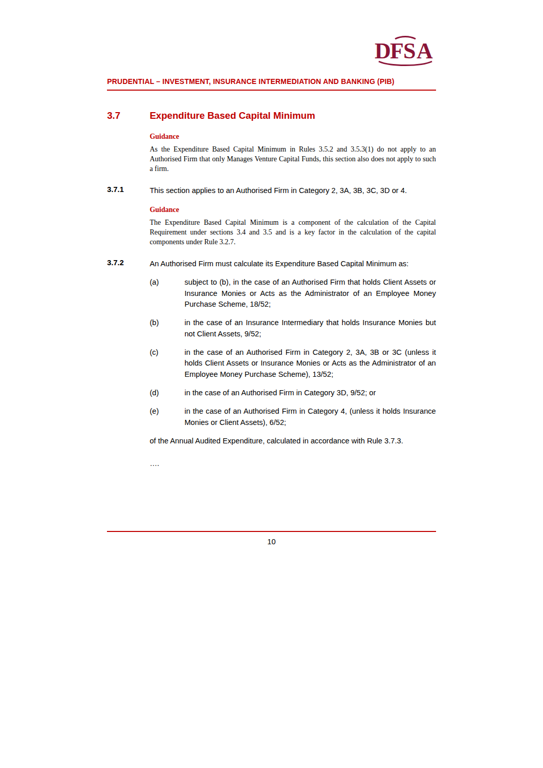D F S A
PRUDENTIAL – INVESTMENT, INSURANCE INTERMEDIATION AND BANKING (PIB)
3.7 Expenditure Based Capital Minimum
Guidance
As the Expenditure Based Capital Minimum in Rules 3.5.2 and 3.5.3(1) do not apply to an Authorised Firm that only Manages Venture Capital Funds, this section also does not apply to such a firm.
3.7.1
This section applies to an Authorised Firm in Category 2, 3A, 3B, 3C, 3D or 4.
Guidance
The Expenditure Based Capital Minimum is a component of the calculation of the Capital Requirement under sections 3.4 and 3.5 and is a key factor in the calculation of the capital components under Rule 3.2.7.
3.7.2
An Authorised Firm must calculate its Expenditure Based Capital Minimum as:
(a) subject to (b), in the case of an Authorised Firm that holds Client Assets or Insurance Monies or Acts as the Administrator of an Employee Money Purchase Scheme, 18/52;
(b) in the case of an Insurance Intermediary that holds Insurance Monies but not Client Assets, 9/52;
(c) in the case of an Authorised Firm in Category 2, 3A, 3B or 3C (unless it holds Client Assets or Insurance Monies or Acts as the Administrator of an Employee Money Purchase Scheme), 13/52;
(d) in the case of an Authorised Firm in Category 3D, 9/52; or
(e) in the case of an Authorised Firm in Category 4, (unless it holds Insurance Monies or Client Assets), 6/52;
of the Annual Audited Expenditure, calculated in accordance with Rule 3.7.3.
….
10